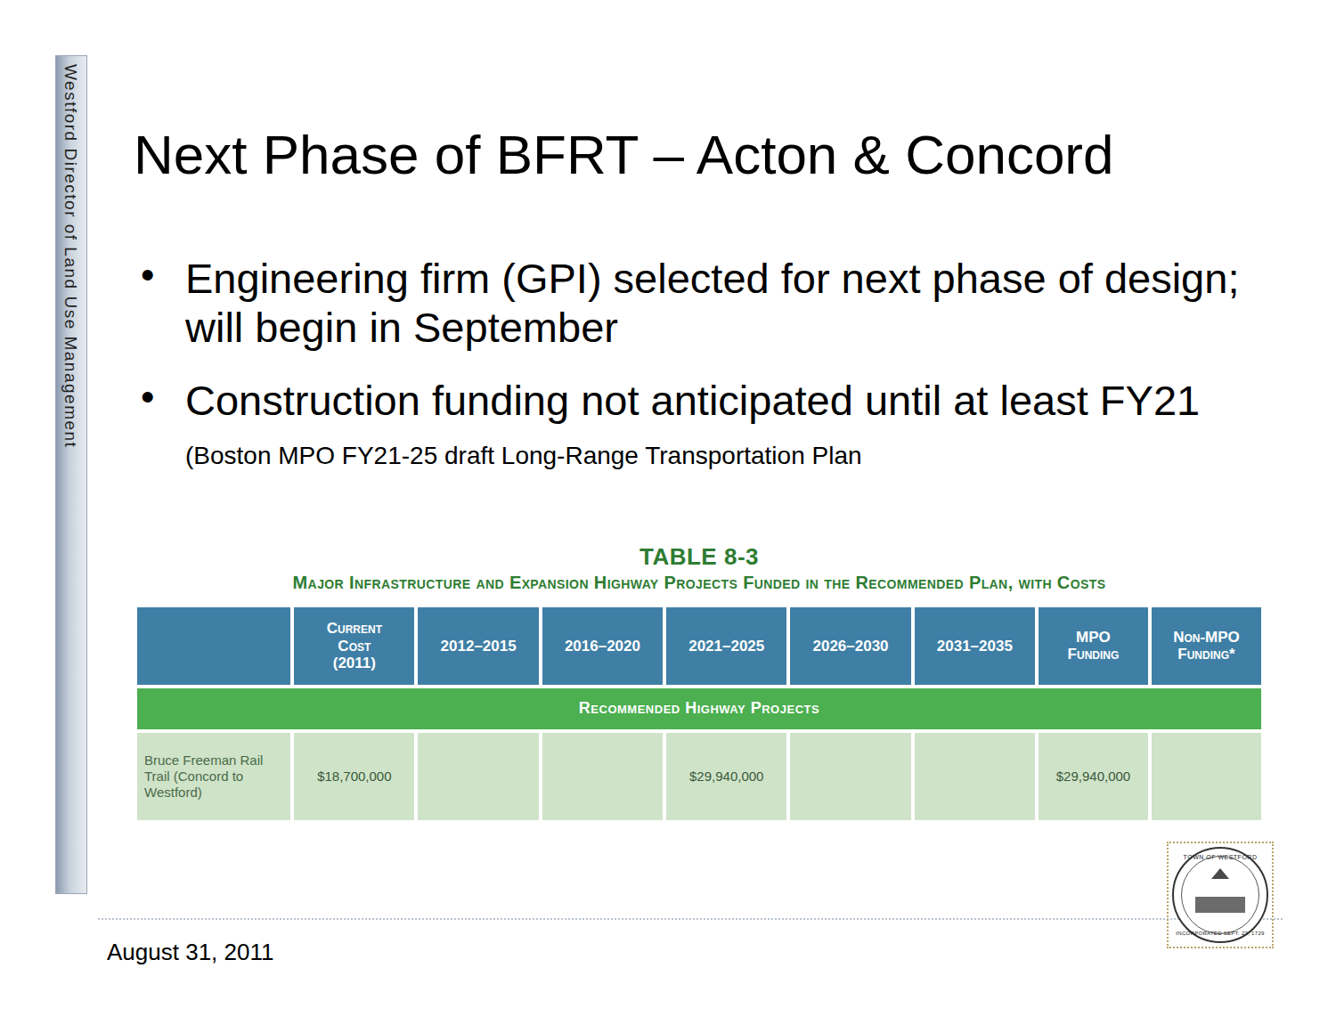Westford Director of Land Use Management
Next Phase of BFRT – Acton & Concord
Engineering firm (GPI) selected for next phase of design; will begin in September
Construction funding not anticipated until at least FY21 (Boston MPO FY21-25 draft Long-Range Transportation Plan
TABLE 8-3
Major Infrastructure and Expansion Highway Projects Funded in the Recommended Plan, with Costs
| | Current Cost (2011) | 2012–2015 | 2016–2020 | 2021–2025 | 2026–2030 | 2031–2035 | MPO Funding | Non-MPO Funding* |
| --- | --- | --- | --- | --- | --- | --- | --- | --- |
| Recommended Highway Projects |
| Bruce Freeman Rail Trail (Concord to Westford) | $18,700,000 | | | $29,940,000 | | | $29,940,000 | |
August 31, 2011
TOWN OF WESTFORD
INCORPORATED SEPT. 23, 1729